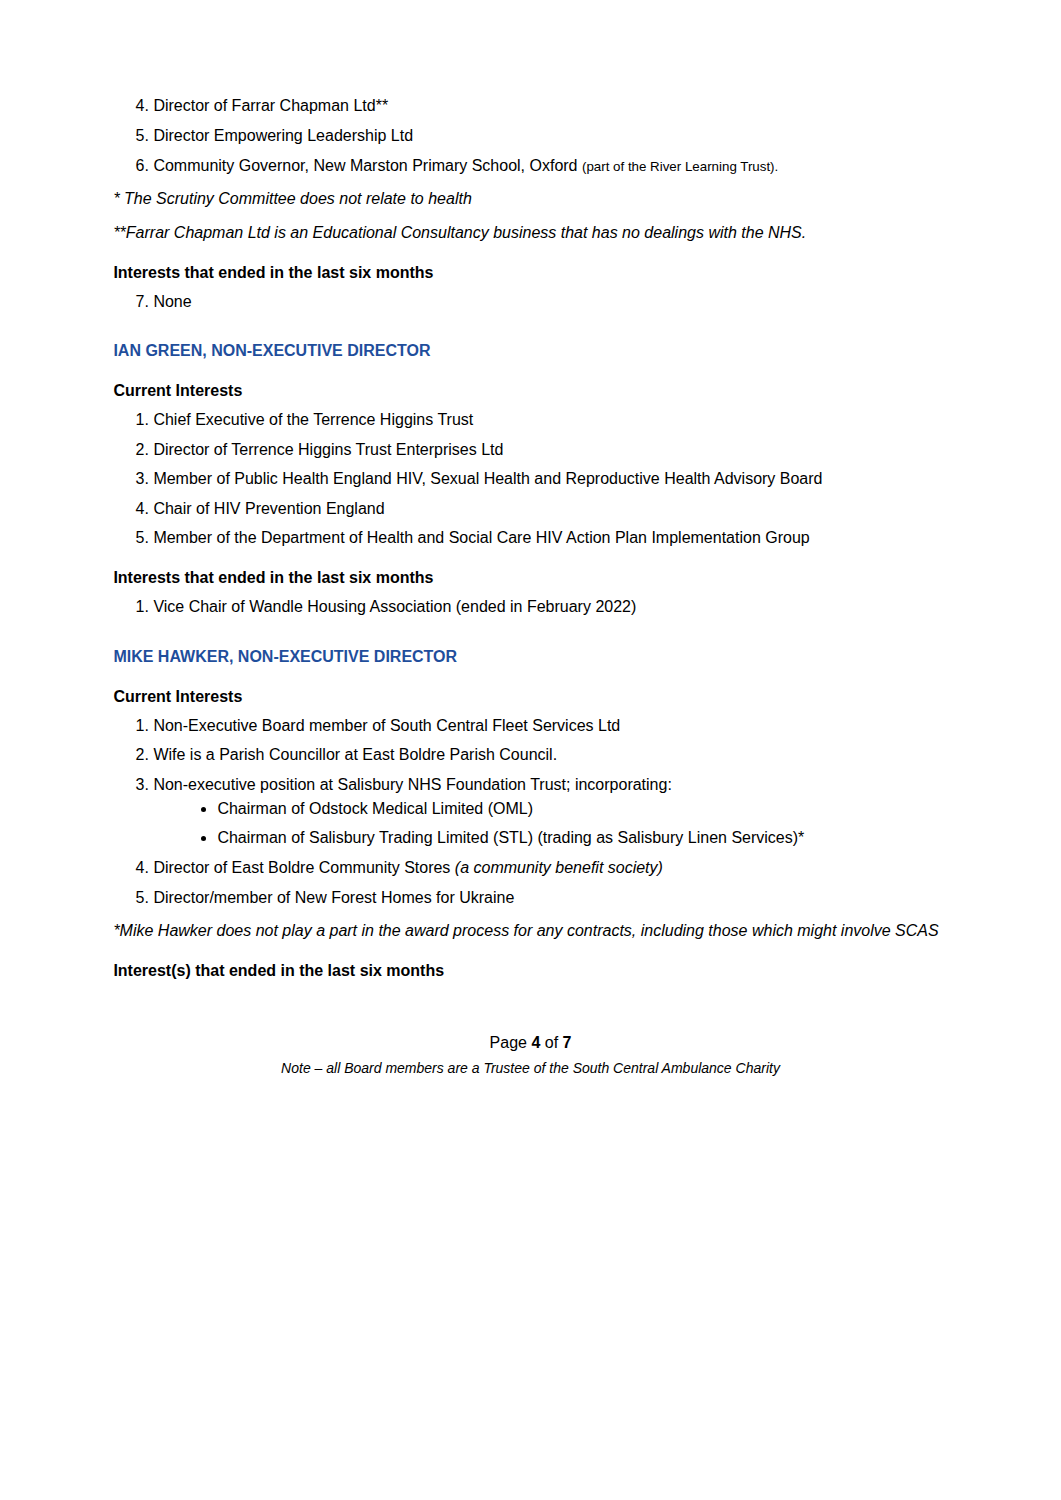Director of Farrar Chapman Ltd**
Director Empowering Leadership Ltd
Community Governor, New Marston Primary School, Oxford (part of the River Learning Trust).
* The Scrutiny Committee does not relate to health
**Farrar Chapman Ltd is an Educational Consultancy business that has no dealings with the NHS.
Interests that ended in the last six months
None
Ian Green, Non-Executive Director
Current Interests
Chief Executive of the Terrence Higgins Trust
Director of Terrence Higgins Trust Enterprises Ltd
Member of Public Health England HIV, Sexual Health and Reproductive Health Advisory Board
Chair of HIV Prevention England
Member of the Department of Health and Social Care HIV Action Plan Implementation Group
Interests that ended in the last six months
Vice Chair of Wandle Housing Association (ended in February 2022)
Mike Hawker, Non-Executive Director
Current Interests
Non-Executive Board member of South Central Fleet Services Ltd
Wife is a Parish Councillor at East Boldre Parish Council.
Non-executive position at Salisbury NHS Foundation Trust; incorporating:
Chairman of Odstock Medical Limited (OML)
Chairman of Salisbury Trading Limited (STL) (trading as Salisbury Linen Services)*
Director of East Boldre Community Stores (a community benefit society)
Director/member of New Forest Homes for Ukraine
*Mike Hawker does not play a part in the award process for any contracts, including those which might involve SCAS
Interest(s) that ended in the last six months
Page 4 of 7
Note – all Board members are a Trustee of the South Central Ambulance Charity